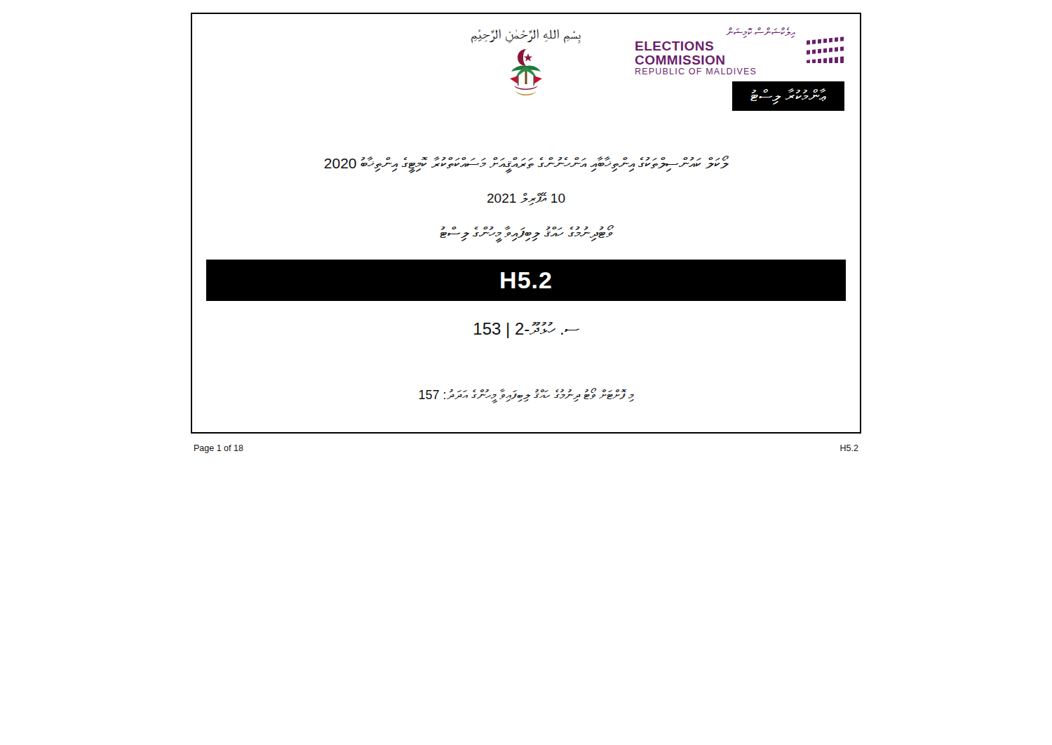بِسْمِ اللهِ الرَّحْمٰنِ الرَّحِيْمِ
އިލެކްޝަންސް ކޮމިޝަން
ELECTIONS COMMISSION
REPUBLIC OF MALDIVES
ޢާންމުކުރާ ލިސްޓު
ލޯކަލް ކައުންސިލްތަކުގެ އިންތިޚާބާއި އަންހެނުންގެ ތަރައްޤީއަށް މަސައްކަތްކުރާ ކޮމިޓީގެ އިންތިޚާބު 2020
10 އޭޕްރިލް 2021
ވޯޓުދިނުމުގެ ހައްޤު ލިބިފައިވާ މީހުންގެ ލިސްޓު
H5.2
ސ. ހުޅުދޫ-2 | 153
މި ފޮށްޓަށް ވޯޓު ދިނުމުގެ ހައްޤު ލިބިފައިވާ މީހުންގެ އަދަދު: 157
Page 1 of 18
H5.2